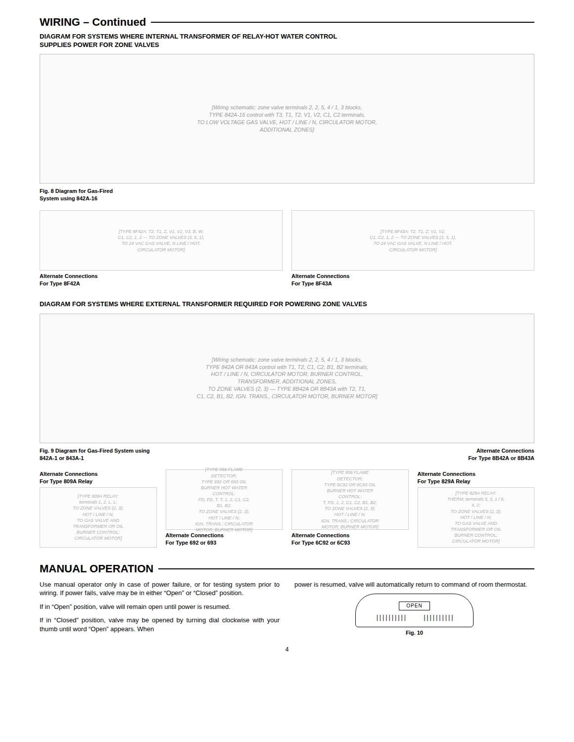WIRING – Continued
DIAGRAM FOR SYSTEMS WHERE INTERNAL TRANSFORMER OF RELAY-HOT WATER CONTROL
SUPPLIES POWER FOR ZONE VALVES
[Wiring schematic: zone valve terminals 2, 2, 5, 4 / 1, 3 blocks,
TYPE 842A-16 control with T3, T1, T2, V1, V2, C1, C2 terminals,
TO LOW VOLTAGE GAS VALVE, HOT / LINE / N, CIRCULATOR MOTOR,
ADDITIONAL ZONES]
Fig. 8 Diagram for Gas-Fired
System using 842A-16
[TYPE 8F42A: T2, T1, Z, V1, V2, V3, B, W,
C1, C2, 1, 2 — TO ZONE VALVES (3, 5, 1),
TO 24 VAC GAS VALVE, N LINE / HOT,
CIRCULATOR MOTOR]
Alternate Connections
For Type 8F42A
[TYPE 8F43A: T2, T1, Z, V1, V2,
C1, C2, 1, 2 — TO ZONE VALVES (3, 5, 1),
TO 24 VAC GAS VALVE, N LINE / HOT,
CIRCULATOR MOTOR]
Alternate Connections
For Type 8F43A
DIAGRAM FOR SYSTEMS WHERE EXTERNAL TRANSFORMER REQUIRED FOR POWERING ZONE VALVES
[Wiring schematic: zone valve terminals 2, 2, 5, 4 / 1, 3 blocks,
TYPE 842A OR 843A control with T1, T2, C1, C2, B1, B2 terminals,
HOT / LINE / N, CIRCULATOR MOTOR, BURNER CONTROL,
TRANSFORMER, ADDITIONAL ZONES,
TO ZONE VALVES (2, 3) — TYPE 8B42A OR 8B43A with T2, T1,
C1, C2, B1, B2, IGN. TRANS., CIRCULATOR MOTOR, BURNER MOTOR]
Fig. 9 Diagram for Gas-Fired System using
842A-1 or 843A-1
Alternate Connections
For Type 8B42A or 8B43A
Alternate Connections
For Type 809A Relay
[TYPE 809A RELAY: terminals 1, 2, L, L;
TO ZONE VALVES (2, 3); HOT / LINE / N;
TO GAS VALVE AND TRANSFORMER OR OIL BURNER CONTROL;
CIRCULATOR MOTOR]
[TYPE 956 FLAME DETECTOR;
TYPE 692 OR 693 OIL BURNER HOT WATER CONTROL:
FD, FD, T, T, 1, 2, C1, C2, B1, B2;
TO ZONE VALVES (2, 3); HOT / LINE / N;
IGN. TRANS.; CIRCULATOR MOTOR; BURNER MOTOR]
Alternate Connections
For Type 692 or 693
[TYPE 956 FLAME DETECTOR;
TYPE 6C92 OR 6C93 OIL BURNER HOT WATER CONTROL:
T, FD, 1, 2, C1, C2, B1, B2;
TO ZONE VALVES (2, 3); HOT / LINE / N;
IGN. TRANS.; CIRCULATOR MOTOR; BURNER MOTOR]
Alternate Connections
For Type 6C92 or 6C93
Alternate Connections
For Type 829A Relay
[TYPE 829A RELAY: THERM; terminals 5, 3, 1 / 6, 4, 2;
TO ZONE VALVES (2, 3); HOT / LINE / N;
TO GAS VALVE AND TRANSFORMER OR OIL BURNER CONTROL;
CIRCULATOR MOTOR]
MANUAL OPERATION
Use manual operator only in case of power failure, or for testing system prior to wiring. If power fails, valve may be in either “Open” or “Closed” position.
If in “Open” position, valve will remain open until power is resumed.
If in “Closed” position, valve may be opened by turning dial clockwise with your thumb until word “Open” appears. When
power is resumed, valve will automatically return to command of room thermostat.
OPEN
|||||||||| ||||||||||
Fig. 10
4